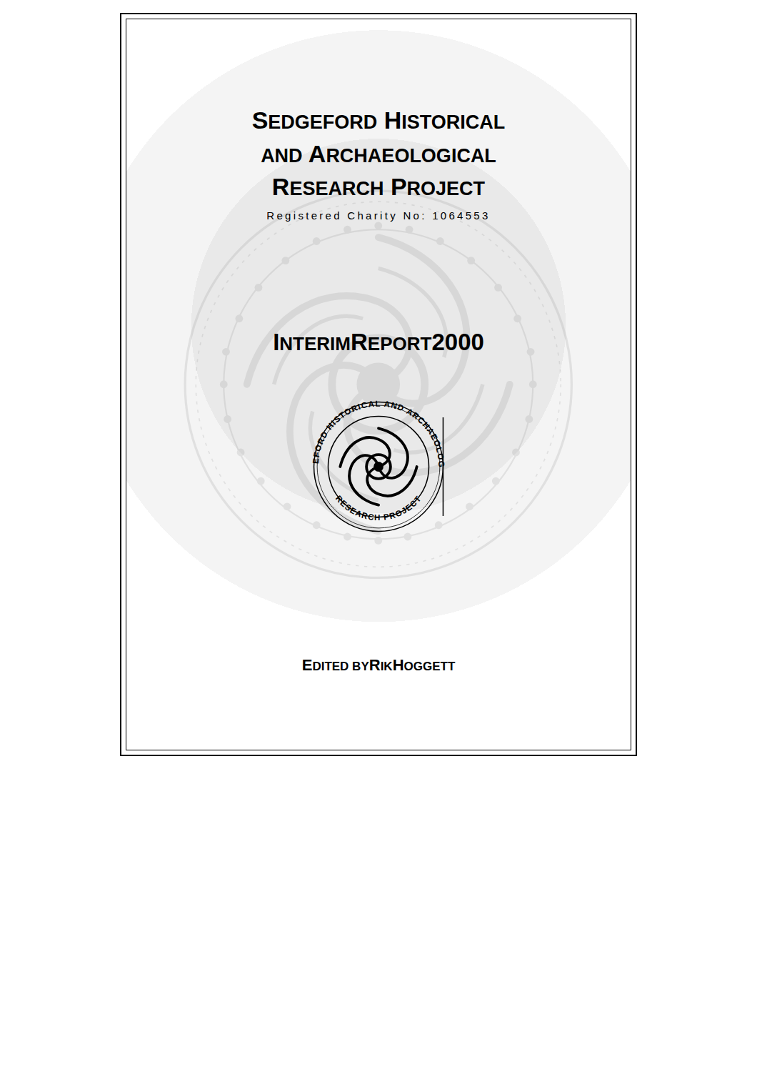SEDGEFORD HISTORICAL AND ARCHAEOLOGICAL RESEARCH PROJECT
Registered Charity No: 1064553
INTERIM REPORT 2000
SEDGEFORD HISTORICAL AND ARCHAEOLOGICAL RESEARCH PROJECT
EDITED BY RIK HOGGETT